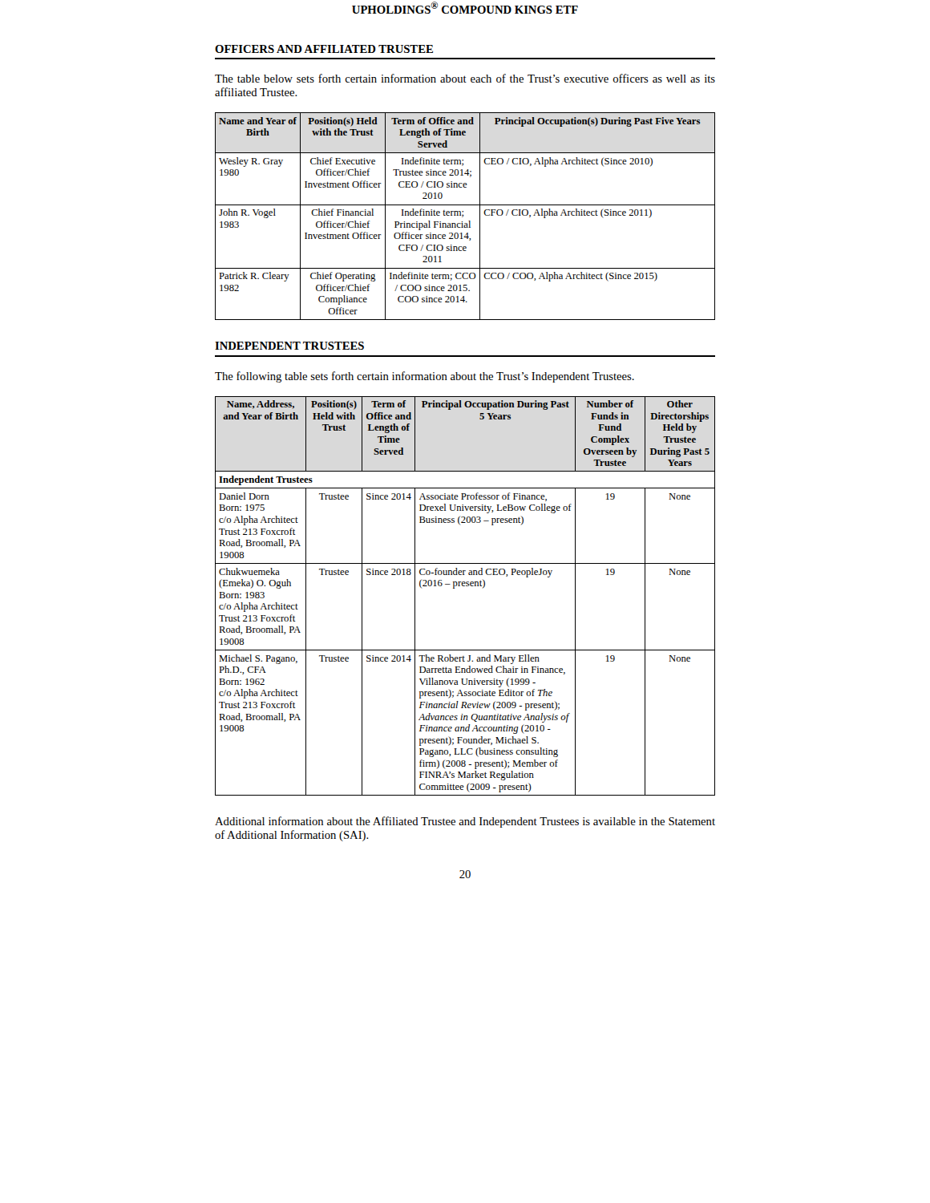UPHOLDINGS® COMPOUND KINGS ETF
OFFICERS AND AFFILIATED TRUSTEE
The table below sets forth certain information about each of the Trust’s executive officers as well as its affiliated Trustee.
| Name and Year of Birth | Position(s) Held with the Trust | Term of Office and Length of Time Served | Principal Occupation(s) During Past Five Years |
| --- | --- | --- | --- |
| Wesley R. Gray 1980 | Chief Executive Officer/Chief Investment Officer | Indefinite term; Trustee since 2014; CEO / CIO since 2010 | CEO / CIO, Alpha Architect (Since 2010) |
| John R. Vogel 1983 | Chief Financial Officer/Chief Investment Officer | Indefinite term; Principal Financial Officer since 2014, CFO / CIO since 2011 | CFO / CIO, Alpha Architect (Since 2011) |
| Patrick R. Cleary 1982 | Chief Operating Officer/Chief Compliance Officer | Indefinite term; CCO / COO since 2015. COO since 2014. | CCO / COO, Alpha Architect (Since 2015) |
INDEPENDENT TRUSTEES
The following table sets forth certain information about the Trust’s Independent Trustees.
| Name, Address, and Year of Birth | Position(s) Held with Trust | Term of Office and Length of Time Served | Principal Occupation During Past 5 Years | Number of Funds in Fund Complex Overseen by Trustee | Other Directorships Held by Trustee During Past 5 Years |
| --- | --- | --- | --- | --- | --- |
| Independent Trustees |
| Daniel Dorn Born: 1975 c/o Alpha Architect Trust 213 Foxcroft Road, Broomall, PA 19008 | Trustee | Since 2014 | Associate Professor of Finance, Drexel University, LeBow College of Business (2003 – present) | 19 | None |
| Chukwuemeka (Emeka) O. Oguh Born: 1983 c/o Alpha Architect Trust 213 Foxcroft Road, Broomall, PA 19008 | Trustee | Since 2018 | Co-founder and CEO, PeopleJoy (2016 – present) | 19 | None |
| Michael S. Pagano, Ph.D., CFA Born: 1962 c/o Alpha Architect Trust 213 Foxcroft Road, Broomall, PA 19008 | Trustee | Since 2014 | The Robert J. and Mary Ellen Darretta Endowed Chair in Finance, Villanova University (1999 - present); Associate Editor of The Financial Review (2009 - present); Advances in Quantitative Analysis of Finance and Accounting (2010 - present); Founder, Michael S. Pagano, LLC (business consulting firm) (2008 - present); Member of FINRA’s Market Regulation Committee (2009 - present) | 19 | None |
Additional information about the Affiliated Trustee and Independent Trustees is available in the Statement of Additional Information (SAI).
20